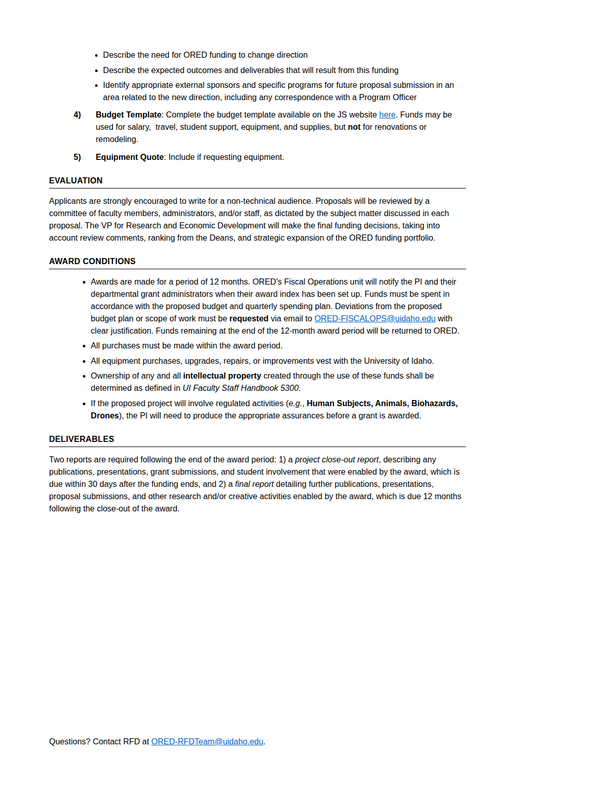Describe the need for ORED funding to change direction
Describe the expected outcomes and deliverables that will result from this funding
Identify appropriate external sponsors and specific programs for future proposal submission in an area related to the new direction, including any correspondence with a Program Officer
4) Budget Template: Complete the budget template available on the JS website here. Funds may be used for salary, travel, student support, equipment, and supplies, but not for renovations or remodeling.
5) Equipment Quote: Include if requesting equipment.
Evaluation
Applicants are strongly encouraged to write for a non-technical audience. Proposals will be reviewed by a committee of faculty members, administrators, and/or staff, as dictated by the subject matter discussed in each proposal. The VP for Research and Economic Development will make the final funding decisions, taking into account review comments, ranking from the Deans, and strategic expansion of the ORED funding portfolio.
Award Conditions
Awards are made for a period of 12 months. ORED's Fiscal Operations unit will notify the PI and their departmental grant administrators when their award index has been set up. Funds must be spent in accordance with the proposed budget and quarterly spending plan. Deviations from the proposed budget plan or scope of work must be requested via email to ORED-FISCALOPS@uidaho.edu with clear justification. Funds remaining at the end of the 12-month award period will be returned to ORED.
All purchases must be made within the award period.
All equipment purchases, upgrades, repairs, or improvements vest with the University of Idaho.
Ownership of any and all intellectual property created through the use of these funds shall be determined as defined in UI Faculty Staff Handbook 5300.
If the proposed project will involve regulated activities (e.g., Human Subjects, Animals, Biohazards, Drones), the PI will need to produce the appropriate assurances before a grant is awarded.
Deliverables
Two reports are required following the end of the award period: 1) a project close-out report, describing any publications, presentations, grant submissions, and student involvement that were enabled by the award, which is due within 30 days after the funding ends, and 2) a final report detailing further publications, presentations, proposal submissions, and other research and/or creative activities enabled by the award, which is due 12 months following the close-out of the award.
Questions? Contact RFD at ORED-RFDTeam@uidaho.edu.